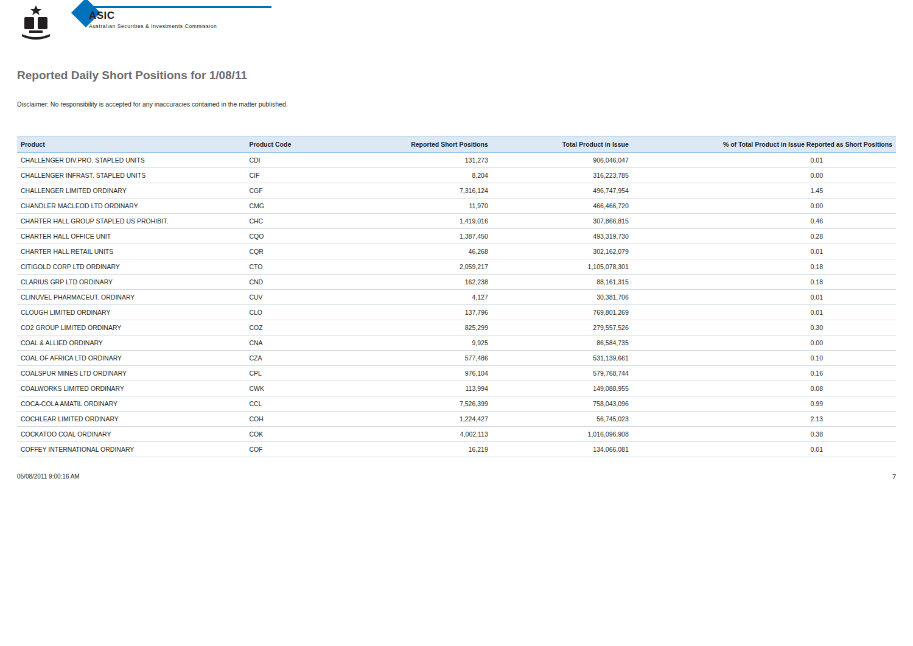ASIC
Australian Securities & Investments Commission
Reported Daily Short Positions for 1/08/11
Disclaimer: No responsibility is accepted for any inaccuracies contained in the matter published.
| Product | Product Code | Reported Short Positions | Total Product in Issue | % of Total Product in Issue Reported as Short Positions |
| --- | --- | --- | --- | --- |
| CHALLENGER DIV.PRO. STAPLED UNITS | CDI | 131,273 | 906,046,047 | 0.01 |
| CHALLENGER INFRAST. STAPLED UNITS | CIF | 8,204 | 316,223,785 | 0.00 |
| CHALLENGER LIMITED ORDINARY | CGF | 7,316,124 | 496,747,954 | 1.45 |
| CHANDLER MACLEOD LTD ORDINARY | CMG | 11,970 | 466,466,720 | 0.00 |
| CHARTER HALL GROUP STAPLED US PROHIBIT. | CHC | 1,419,016 | 307,866,815 | 0.46 |
| CHARTER HALL OFFICE UNIT | CQO | 1,387,450 | 493,319,730 | 0.28 |
| CHARTER HALL RETAIL UNITS | CQR | 46,268 | 302,162,079 | 0.01 |
| CITIGOLD CORP LTD ORDINARY | CTO | 2,059,217 | 1,105,078,301 | 0.18 |
| CLARIUS GRP LTD ORDINARY | CND | 162,238 | 88,161,315 | 0.18 |
| CLINUVEL PHARMACEUT. ORDINARY | CUV | 4,127 | 30,381,706 | 0.01 |
| CLOUGH LIMITED ORDINARY | CLO | 137,796 | 769,801,269 | 0.01 |
| CO2 GROUP LIMITED ORDINARY | COZ | 825,299 | 279,557,526 | 0.30 |
| COAL & ALLIED ORDINARY | CNA | 9,925 | 86,584,735 | 0.00 |
| COAL OF AFRICA LTD ORDINARY | CZA | 577,486 | 531,139,661 | 0.10 |
| COALSPUR MINES LTD ORDINARY | CPL | 976,104 | 579,768,744 | 0.16 |
| COALWORKS LIMITED ORDINARY | CWK | 113,994 | 149,088,955 | 0.08 |
| COCA-COLA AMATIL ORDINARY | CCL | 7,526,399 | 758,043,096 | 0.99 |
| COCHLEAR LIMITED ORDINARY | COH | 1,224,427 | 56,745,023 | 2.13 |
| COCKATOO COAL ORDINARY | COK | 4,002,113 | 1,016,096,908 | 0.38 |
| COFFEY INTERNATIONAL ORDINARY | COF | 16,219 | 134,066,081 | 0.01 |
05/08/2011 9:00:16 AM 7